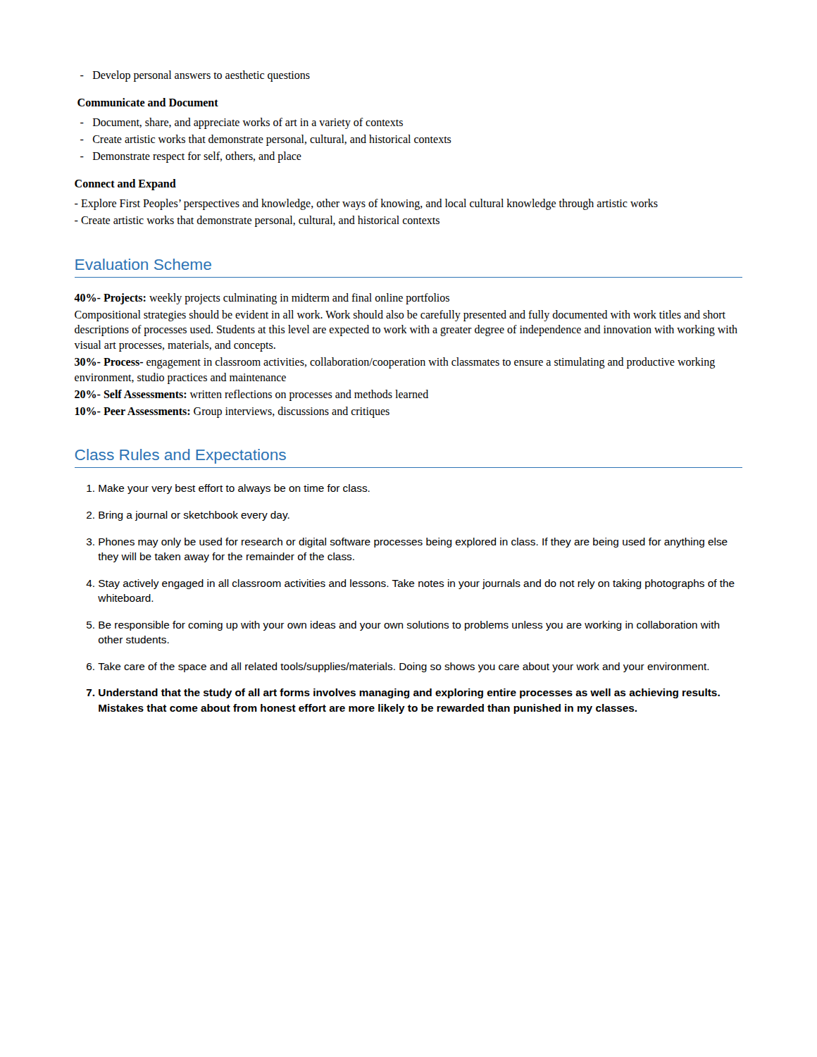Develop personal answers to aesthetic questions
Communicate and Document
Document, share, and appreciate works of art in a variety of contexts
Create artistic works that demonstrate personal, cultural, and historical contexts
Demonstrate respect for self, others, and place
Connect and Expand
- Explore First Peoples’ perspectives and knowledge, other ways of knowing, and local cultural knowledge through artistic works
- Create artistic works that demonstrate personal, cultural, and historical contexts
Evaluation Scheme
40%- Projects: weekly projects culminating in midterm and final online portfolios
Compositional strategies should be evident in all work. Work should also be carefully presented and fully documented with work titles and short descriptions of processes used. Students at this level are expected to work with a greater degree of independence and innovation with working with visual art processes, materials, and concepts.
30%- Process- engagement in classroom activities, collaboration/cooperation with classmates to ensure a stimulating and productive working environment, studio practices and maintenance
20%- Self Assessments: written reflections on processes and methods learned
10%- Peer Assessments: Group interviews, discussions and critiques
Class Rules and Expectations
Make your very best effort to always be on time for class.
Bring a journal or sketchbook every day.
Phones may only be used for research or digital software processes being explored in class. If they are being used for anything else they will be taken away for the remainder of the class.
Stay actively engaged in all classroom activities and lessons. Take notes in your journals and do not rely on taking photographs of the whiteboard.
Be responsible for coming up with your own ideas and your own solutions to problems unless you are working in collaboration with other students.
Take care of the space and all related tools/supplies/materials. Doing so shows you care about your work and your environment.
Understand that the study of all art forms involves managing and exploring entire processes as well as achieving results. Mistakes that come about from honest effort are more likely to be rewarded than punished in my classes.